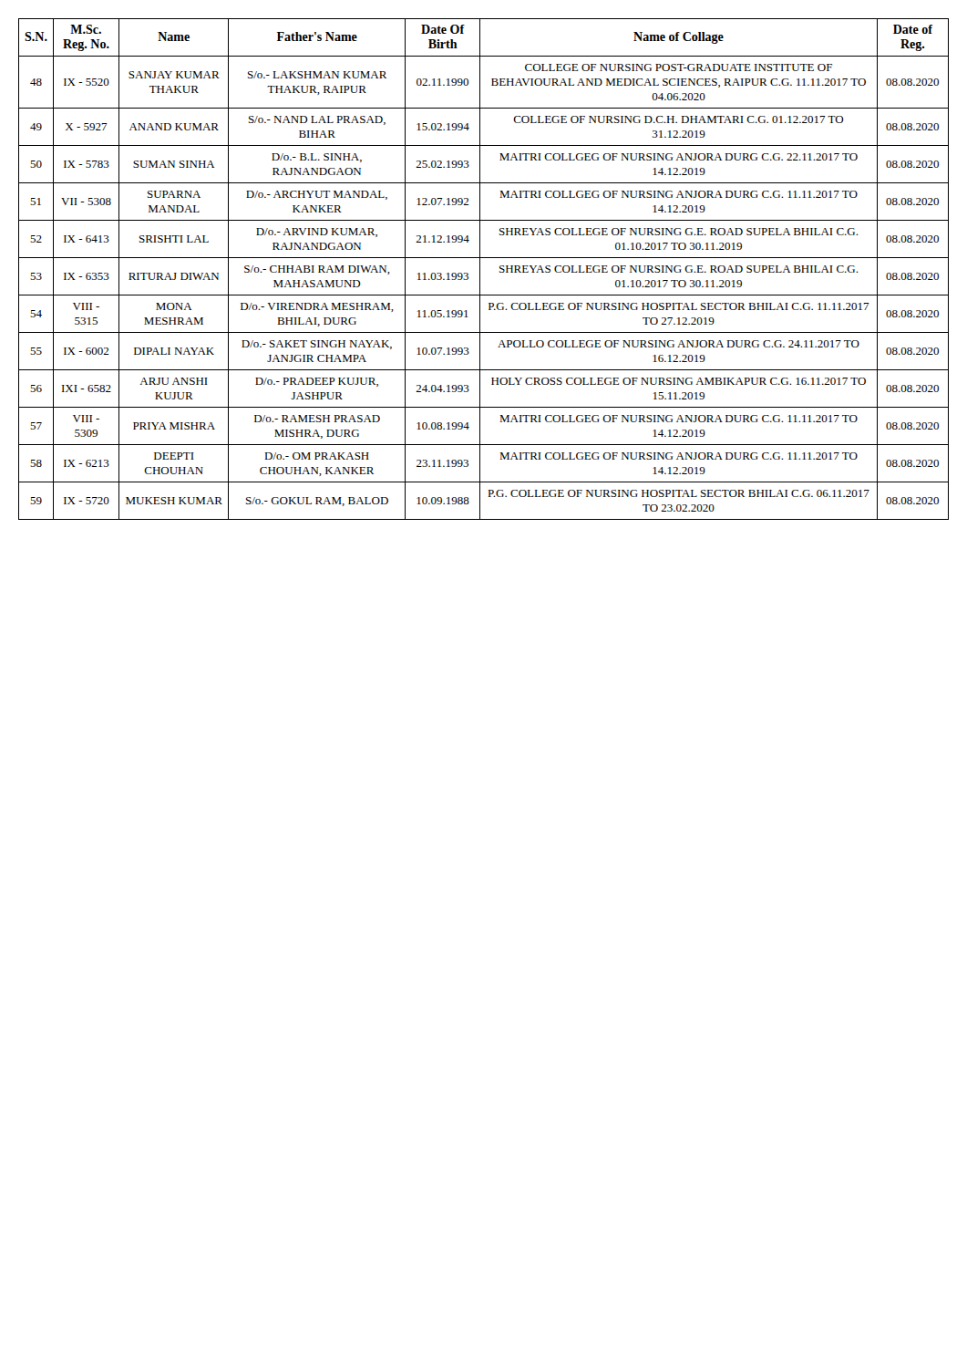| S.N. | M.Sc. Reg. No. | Name | Father's Name | Date Of Birth | Name of Collage | Date of Reg. |
| --- | --- | --- | --- | --- | --- | --- |
| 48 | IX - 5520 | SANJAY KUMAR THAKUR | S/o.- LAKSHMAN KUMAR THAKUR, RAIPUR | 02.11.1990 | COLLEGE OF NURSING POST-GRADUATE INSTITUTE OF BEHAVIOURAL AND MEDICAL SCIENCES, RAIPUR C.G. 11.11.2017 TO 04.06.2020 | 08.08.2020 |
| 49 | X - 5927 | ANAND KUMAR | S/o.- NAND LAL PRASAD, BIHAR | 15.02.1994 | COLLEGE OF NURSING D.C.H. DHAMTARI C.G. 01.12.2017 TO 31.12.2019 | 08.08.2020 |
| 50 | IX - 5783 | SUMAN SINHA | D/o.- B.L. SINHA, RAJNANDGAON | 25.02.1993 | MAITRI COLLGEG OF NURSING ANJORA DURG C.G. 22.11.2017 TO 14.12.2019 | 08.08.2020 |
| 51 | VII - 5308 | SUPARNA MANDAL | D/o.- ARCHYUT MANDAL, KANKER | 12.07.1992 | MAITRI COLLGEG OF NURSING ANJORA DURG C.G. 11.11.2017 TO 14.12.2019 | 08.08.2020 |
| 52 | IX - 6413 | SRISHTI LAL | D/o.- ARVIND KUMAR, RAJNANDGAON | 21.12.1994 | SHREYAS COLLEGE OF NURSING G.E. ROAD SUPELA BHILAI C.G. 01.10.2017 TO 30.11.2019 | 08.08.2020 |
| 53 | IX - 6353 | RITURAJ DIWAN | S/o.- CHHABI RAM DIWAN, MAHASAMUND | 11.03.1993 | SHREYAS COLLEGE OF NURSING G.E. ROAD SUPELA BHILAI C.G. 01.10.2017 TO 30.11.2019 | 08.08.2020 |
| 54 | VIII - 5315 | MONA MESHRAM | D/o.- VIRENDRA MESHRAM, BHILAI, DURG | 11.05.1991 | P.G. COLLEGE OF NURSING HOSPITAL SECTOR BHILAI C.G. 11.11.2017 TO 27.12.2019 | 08.08.2020 |
| 55 | IX - 6002 | DIPALI NAYAK | D/o.- SAKET SINGH NAYAK, JANJGIR CHAMPA | 10.07.1993 | APOLLO COLLEGE OF NURSING ANJORA DURG C.G. 24.11.2017 TO 16.12.2019 | 08.08.2020 |
| 56 | IXI - 6582 | ARJU ANSHI KUJUR | D/o.- PRADEEP KUJUR, JASHPUR | 24.04.1993 | HOLY CROSS COLLEGE OF NURSING AMBIKAPUR C.G. 16.11.2017 TO 15.11.2019 | 08.08.2020 |
| 57 | VIII - 5309 | PRIYA MISHRA | D/o.- RAMESH PRASAD MISHRA, DURG | 10.08.1994 | MAITRI COLLGEG OF NURSING ANJORA DURG C.G. 11.11.2017 TO 14.12.2019 | 08.08.2020 |
| 58 | IX - 6213 | DEEPTI CHOUHAN | D/o.- OM PRAKASH CHOUHAN, KANKER | 23.11.1993 | MAITRI COLLGEG OF NURSING ANJORA DURG C.G. 11.11.2017 TO 14.12.2019 | 08.08.2020 |
| 59 | IX - 5720 | MUKESH KUMAR | S/o.- GOKUL RAM, BALOD | 10.09.1988 | P.G. COLLEGE OF NURSING HOSPITAL SECTOR BHILAI C.G. 06.11.2017 TO 23.02.2020 | 08.08.2020 |